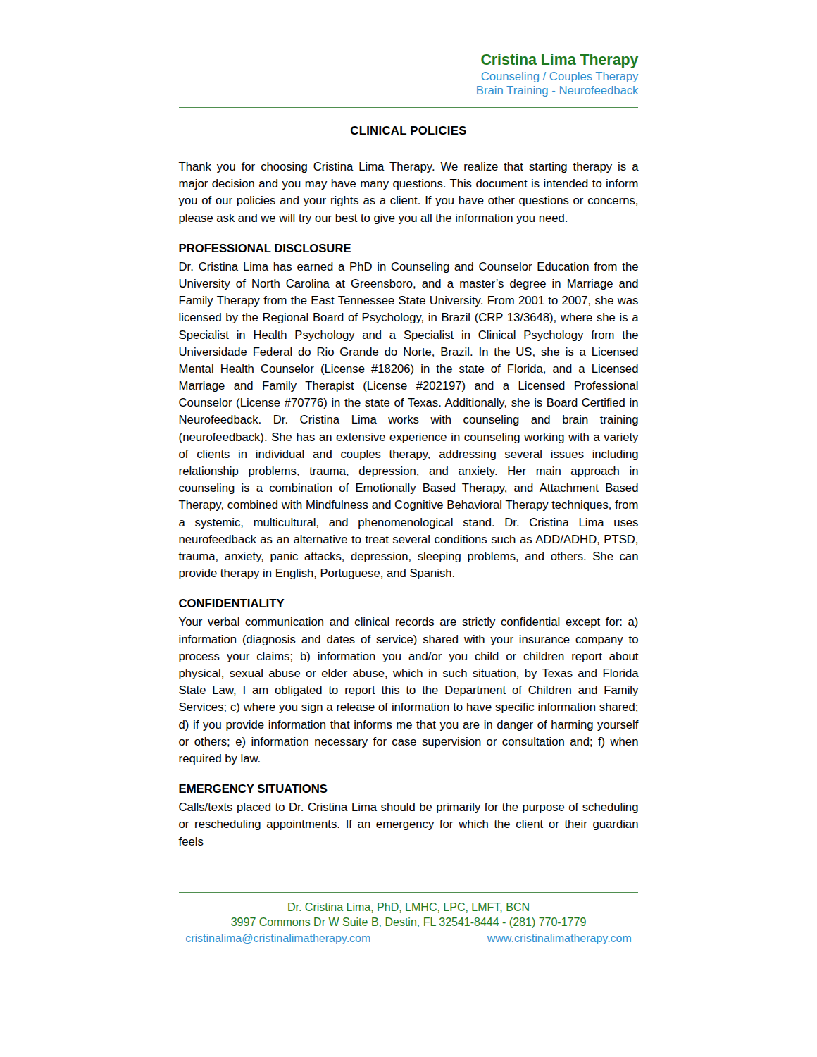Cristina Lima Therapy
Counseling / Couples Therapy
Brain Training - Neurofeedback
CLINICAL POLICIES
Thank you for choosing Cristina Lima Therapy. We realize that starting therapy is a major decision and you may have many questions. This document is intended to inform you of our policies and your rights as a client. If you have other questions or concerns, please ask and we will try our best to give you all the information you need.
PROFESSIONAL DISCLOSURE
Dr. Cristina Lima has earned a PhD in Counseling and Counselor Education from the University of North Carolina at Greensboro, and a master’s degree in Marriage and Family Therapy from the East Tennessee State University. From 2001 to 2007, she was licensed by the Regional Board of Psychology, in Brazil (CRP 13/3648), where she is a Specialist in Health Psychology and a Specialist in Clinical Psychology from the Universidade Federal do Rio Grande do Norte, Brazil. In the US, she is a Licensed Mental Health Counselor (License #18206) in the state of Florida, and a Licensed Marriage and Family Therapist (License #202197) and a Licensed Professional Counselor (License #70776) in the state of Texas. Additionally, she is Board Certified in Neurofeedback. Dr. Cristina Lima works with counseling and brain training (neurofeedback). She has an extensive experience in counseling working with a variety of clients in individual and couples therapy, addressing several issues including relationship problems, trauma, depression, and anxiety. Her main approach in counseling is a combination of Emotionally Based Therapy, and Attachment Based Therapy, combined with Mindfulness and Cognitive Behavioral Therapy techniques, from a systemic, multicultural, and phenomenological stand. Dr. Cristina Lima uses neurofeedback as an alternative to treat several conditions such as ADD/ADHD, PTSD, trauma, anxiety, panic attacks, depression, sleeping problems, and others. She can provide therapy in English, Portuguese, and Spanish.
CONFIDENTIALITY
Your verbal communication and clinical records are strictly confidential except for: a) information (diagnosis and dates of service) shared with your insurance company to process your claims; b) information you and/or you child or children report about physical, sexual abuse or elder abuse, which in such situation, by Texas and Florida State Law, I am obligated to report this to the Department of Children and Family Services; c) where you sign a release of information to have specific information shared; d) if you provide information that informs me that you are in danger of harming yourself or others; e) information necessary for case supervision or consultation and; f) when required by law.
EMERGENCY SITUATIONS
Calls/texts placed to Dr. Cristina Lima should be primarily for the purpose of scheduling or rescheduling appointments. If an emergency for which the client or their guardian feels
Dr. Cristina Lima, PhD, LMHC, LPC, LMFT, BCN
3997 Commons Dr W Suite B, Destin, FL 32541-8444 - (281) 770-1779
cristinalima@cristinalimatherapy.com www.cristinalimatherapy.com